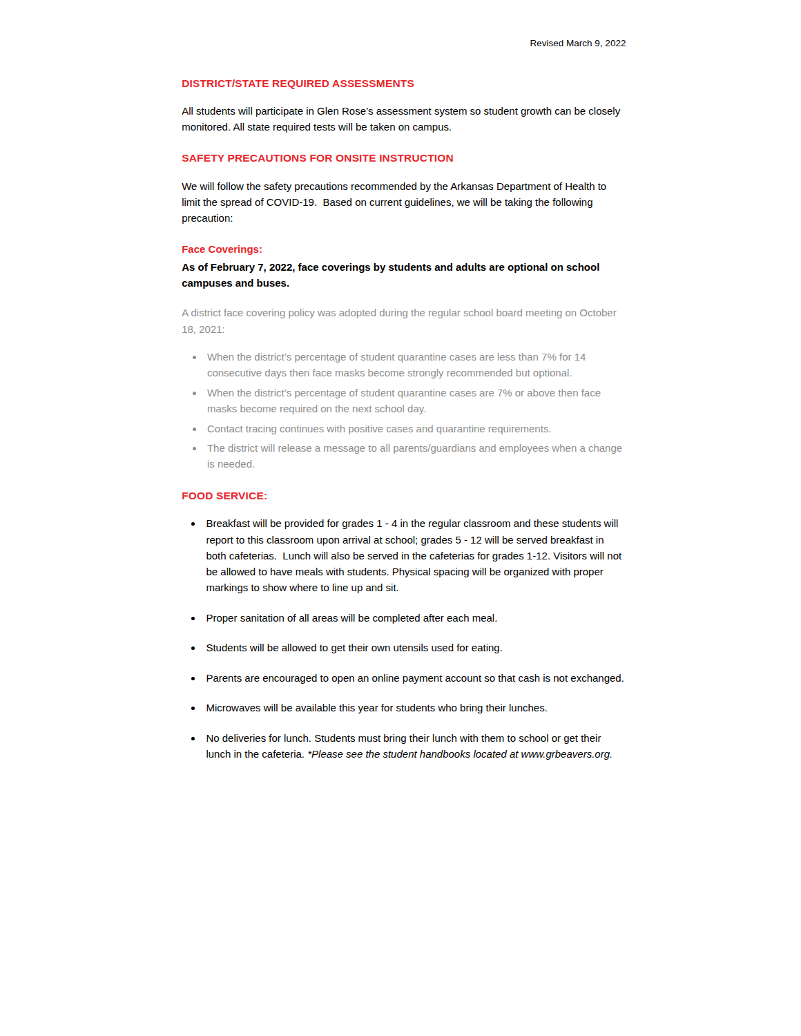Revised March 9, 2022
DISTRICT/STATE REQUIRED ASSESSMENTS
All students will participate in Glen Rose’s assessment system so student growth can be closely monitored. All state required tests will be taken on campus.
SAFETY PRECAUTIONS FOR ONSITE INSTRUCTION
We will follow the safety precautions recommended by the Arkansas Department of Health to limit the spread of COVID-19. Based on current guidelines, we will be taking the following precaution:
Face Coverings:
As of February 7, 2022, face coverings by students and adults are optional on school campuses and buses.
A district face covering policy was adopted during the regular school board meeting on October 18, 2021:
When the district’s percentage of student quarantine cases are less than 7% for 14 consecutive days then face masks become strongly recommended but optional.
When the district’s percentage of student quarantine cases are 7% or above then face masks become required on the next school day.
Contact tracing continues with positive cases and quarantine requirements.
The district will release a message to all parents/guardians and employees when a change is needed.
FOOD SERVICE:
Breakfast will be provided for grades 1 - 4 in the regular classroom and these students will report to this classroom upon arrival at school; grades 5 - 12 will be served breakfast in both cafeterias. Lunch will also be served in the cafeterias for grades 1-12. Visitors will not be allowed to have meals with students. Physical spacing will be organized with proper markings to show where to line up and sit.
Proper sanitation of all areas will be completed after each meal.
Students will be allowed to get their own utensils used for eating.
Parents are encouraged to open an online payment account so that cash is not exchanged.
Microwaves will be available this year for students who bring their lunches.
No deliveries for lunch. Students must bring their lunch with them to school or get their lunch in the cafeteria. *Please see the student handbooks located at www.grbeavers.org.